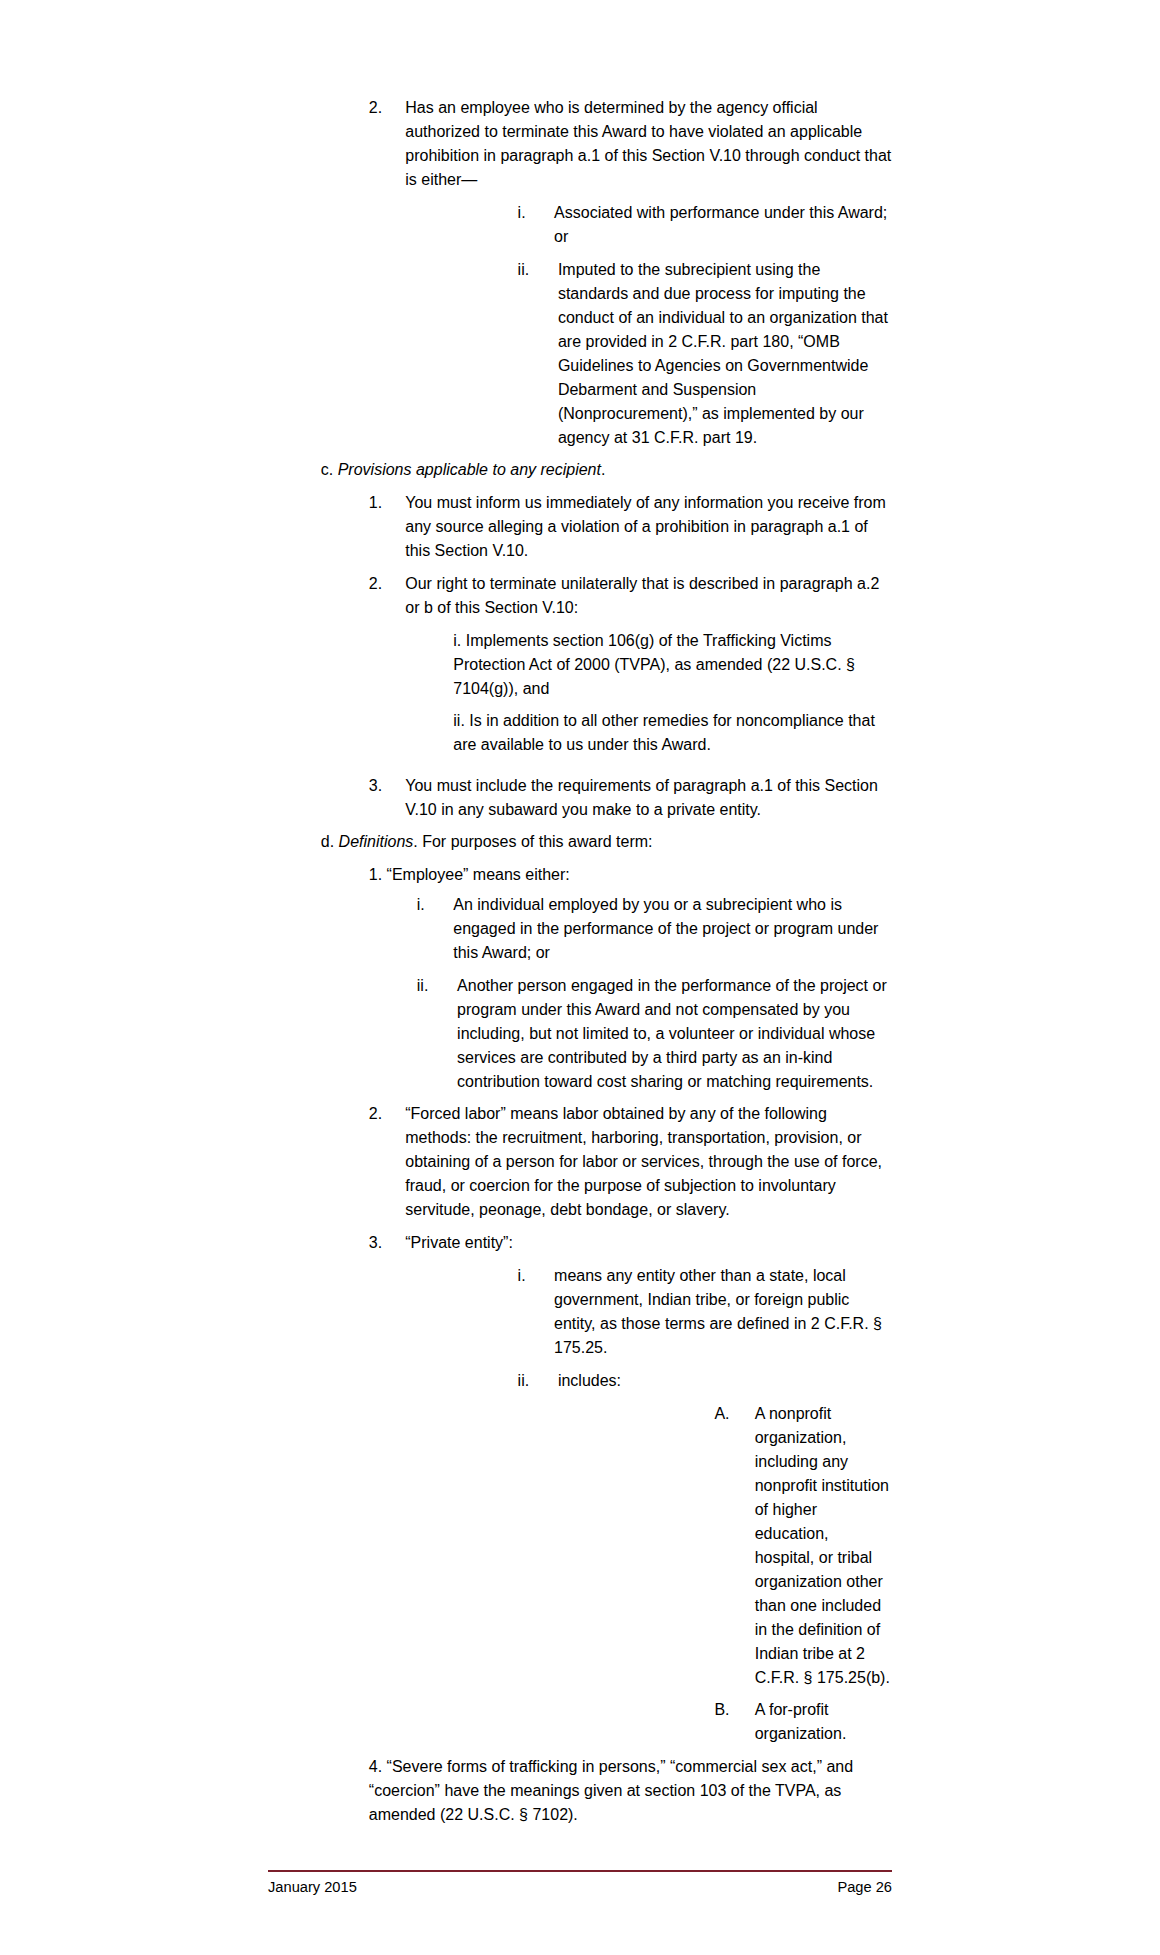2.
Has an employee who is determined by the agency official authorized to terminate this Award to have violated an applicable prohibition in paragraph a.1 of this Section V.10 through conduct that is either—
i.
Associated with performance under this Award; or
ii.
Imputed to the subrecipient using the standards and due process for imputing the conduct of an individual to an organization that are provided in 2 C.F.R. part 180, “OMB Guidelines to Agencies on Governmentwide Debarment and Suspension (Nonprocurement),” as implemented by our agency at 31 C.F.R. part 19.
c. Provisions applicable to any recipient.
1.
You must inform us immediately of any information you receive from any source alleging a violation of a prohibition in paragraph a.1 of this Section V.10.
2.
Our right to terminate unilaterally that is described in paragraph a.2 or b of this Section V.10:
i. Implements section 106(g) of the Trafficking Victims Protection Act of 2000 (TVPA), as amended (22 U.S.C. § 7104(g)), and
ii. Is in addition to all other remedies for noncompliance that are available to us under this Award.
3.
You must include the requirements of paragraph a.1 of this Section V.10 in any subaward you make to a private entity.
d. Definitions. For purposes of this award term:
1. “Employee” means either:
i.
An individual employed by you or a subrecipient who is engaged in the performance of the project or program under this Award; or
ii.
Another person engaged in the performance of the project or program under this Award and not compensated by you including, but not limited to, a volunteer or individual whose services are contributed by a third party as an in-kind contribution toward cost sharing or matching requirements.
2.
“Forced labor” means labor obtained by any of the following methods: the recruitment, harboring, transportation, provision, or obtaining of a person for labor or services, through the use of force, fraud, or coercion for the purpose of subjection to involuntary servitude, peonage, debt bondage, or slavery.
3.
“Private entity”:
i.
means any entity other than a state, local government, Indian tribe, or foreign public entity, as those terms are defined in 2 C.F.R. § 175.25.
ii.
includes:
A.
A nonprofit organization, including any nonprofit institution of higher education, hospital, or tribal organization other than one included in the definition of Indian tribe at 2 C.F.R. § 175.25(b).
B.
A for-profit organization.
4. “Severe forms of trafficking in persons,” “commercial sex act,” and “coercion” have the meanings given at section 103 of the TVPA, as amended (22 U.S.C. § 7102).
January 2015
Page 26